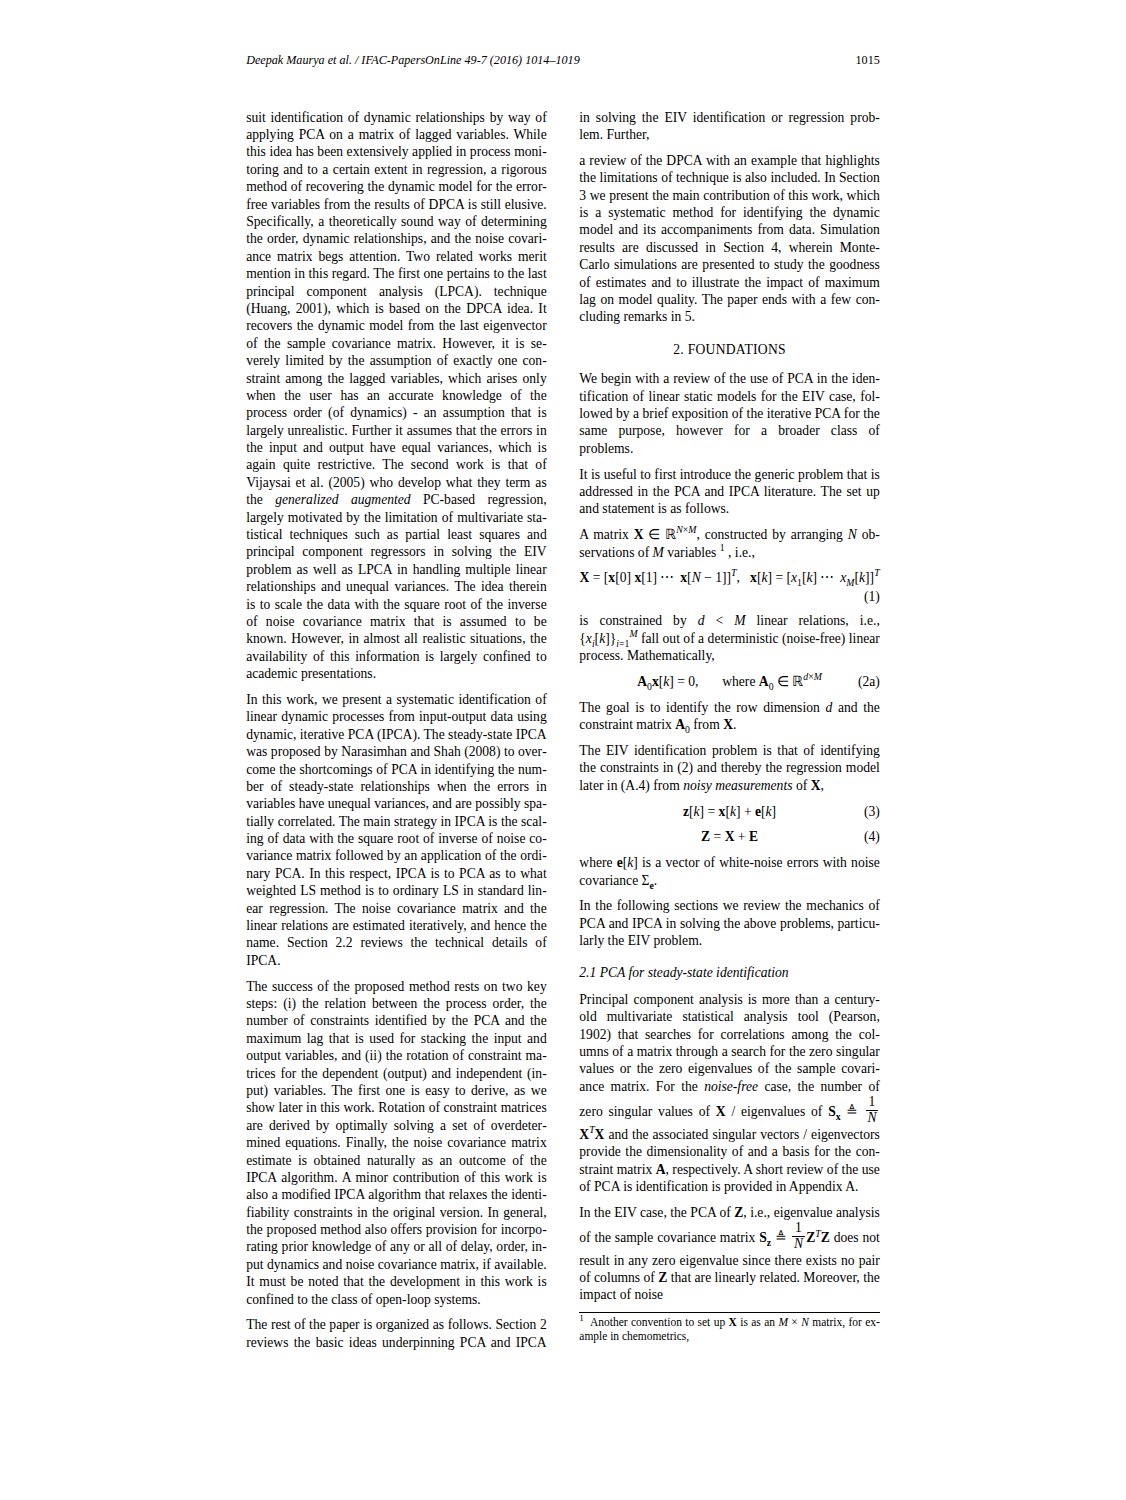Deepak Maurya et al. / IFAC-PapersOnLine 49-7 (2016) 1014–1019 1015
suit identification of dynamic relationships by way of applying PCA on a matrix of lagged variables. While this idea has been extensively applied in process monitoring and to a certain extent in regression, a rigorous method of recovering the dynamic model for the error-free variables from the results of DPCA is still elusive. Specifically, a theoretically sound way of determining the order, dynamic relationships, and the noise covariance matrix begs attention. Two related works merit mention in this regard. The first one pertains to the last principal component analysis (LPCA). technique (Huang, 2001), which is based on the DPCA idea. It recovers the dynamic model from the last eigenvector of the sample covariance matrix. However, it is severely limited by the assumption of exactly one constraint among the lagged variables, which arises only when the user has an accurate knowledge of the process order (of dynamics) - an assumption that is largely unrealistic. Further it assumes that the errors in the input and output have equal variances, which is again quite restrictive. The second work is that of Vijaysai et al. (2005) who develop what they term as the generalized augmented PC-based regression, largely motivated by the limitation of multivariate statistical techniques such as partial least squares and principal component regressors in solving the EIV problem as well as LPCA in handling multiple linear relationships and unequal variances. The idea therein is to scale the data with the square root of the inverse of noise covariance matrix that is assumed to be known. However, in almost all realistic situations, the availability of this information is largely confined to academic presentations.
In this work, we present a systematic identification of linear dynamic processes from input-output data using dynamic, iterative PCA (IPCA). The steady-state IPCA was proposed by Narasimhan and Shah (2008) to overcome the shortcomings of PCA in identifying the number of steady-state relationships when the errors in variables have unequal variances, and are possibly spatially correlated. The main strategy in IPCA is the scaling of data with the square root of inverse of noise covariance matrix followed by an application of the ordinary PCA. In this respect, IPCA is to PCA as to what weighted LS method is to ordinary LS in standard linear regression. The noise covariance matrix and the linear relations are estimated iteratively, and hence the name. Section 2.2 reviews the technical details of IPCA.
The success of the proposed method rests on two key steps: (i) the relation between the process order, the number of constraints identified by the PCA and the maximum lag that is used for stacking the input and output variables, and (ii) the rotation of constraint matrices for the dependent (output) and independent (input) variables. The first one is easy to derive, as we show later in this work. Rotation of constraint matrices are derived by optimally solving a set of overdetermined equations. Finally, the noise covariance matrix estimate is obtained naturally as an outcome of the IPCA algorithm. A minor contribution of this work is also a modified IPCA algorithm that relaxes the identifiability constraints in the original version. In general, the proposed method also offers provision for incorporating prior knowledge of any or all of delay, order, input dynamics and noise covariance matrix, if available. It must be noted that the development in this work is confined to the class of open-loop systems.
The rest of the paper is organized as follows. Section 2 reviews the basic ideas underpinning PCA and IPCA in solving the EIV identification or regression problem. Further,
a review of the DPCA with an example that highlights the limitations of technique is also included. In Section 3 we present the main contribution of this work, which is a systematic method for identifying the dynamic model and its accompaniments from data. Simulation results are discussed in Section 4, wherein Monte-Carlo simulations are presented to study the goodness of estimates and to illustrate the impact of maximum lag on model quality. The paper ends with a few concluding remarks in 5.
2. FOUNDATIONS
We begin with a review of the use of PCA in the identification of linear static models for the EIV case, followed by a brief exposition of the iterative PCA for the same purpose, however for a broader class of problems.
It is useful to first introduce the generic problem that is addressed in the PCA and IPCA literature. The set up and statement is as follows.
A matrix X ∈ ℝN×M, constructed by arranging N observations of M variables 1 , i.e.,
X = [x[0] x[1] ⋯ x[N − 1]]T, x[k] = [x1[k] ⋯ xM[k]]T
(1)
is constrained by d < M linear relations, i.e., {xi[k]}i=1M fall out of a deterministic (noise-free) linear process. Mathematically,
A0x[k] = 0, where A0 ∈ ℝd×M
(2a)
The goal is to identify the row dimension d and the constraint matrix A0 from X.
The EIV identification problem is that of identifying the constraints in (2) and thereby the regression model later in (A.4) from noisy measurements of X,
z[k] = x[k] + e[k]
(3)
Z = X + E
(4)
where e[k] is a vector of white-noise errors with noise covariance Σe.
In the following sections we review the mechanics of PCA and IPCA in solving the above problems, particularly the EIV problem.
2.1 PCA for steady-state identification
Principal component analysis is more than a century-old multivariate statistical analysis tool (Pearson, 1902) that searches for correlations among the columns of a matrix through a search for the zero singular values or the zero eigenvalues of the sample covariance matrix. For the noise-free case, the number of zero singular values of X / eigenvalues of Sx ≜ 1 N XTX and the associated singular vectors / eigenvectors provide the dimensionality of and a basis for the constraint matrix A, respectively. A short review of the use of PCA is identification is provided in Appendix A.
In the EIV case, the PCA of Z, i.e., eigenvalue analysis of the sample covariance matrix Sz ≜ 1 N ZTZ does not result in any zero eigenvalue since there exists no pair of columns of Z that are linearly related. Moreover, the impact of noise
1 Another convention to set up X is as an M × N matrix, for example in chemometrics,